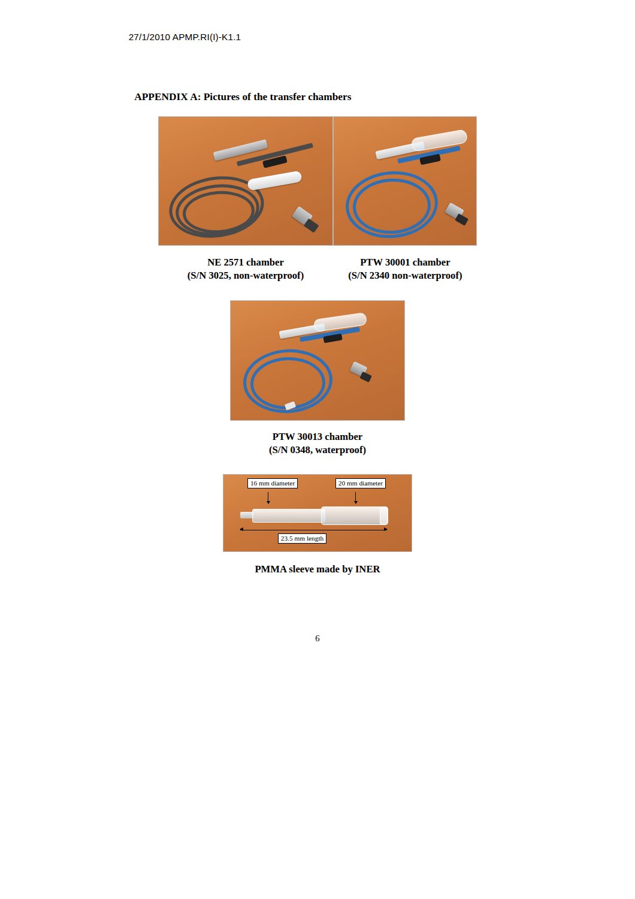27/1/2010 APMP.RI(I)-K1.1
APPENDIX A: Pictures of the transfer chambers
NE 2571 chamber
(S/N 3025, non-waterproof)
PTW 30001 chamber
(S/N 2340 non-waterproof)
PTW 30013 chamber
(S/N 0348, waterproof)
16 mm diameter
20 mm diameter
23.5 mm length
PMMA sleeve made by INER
6